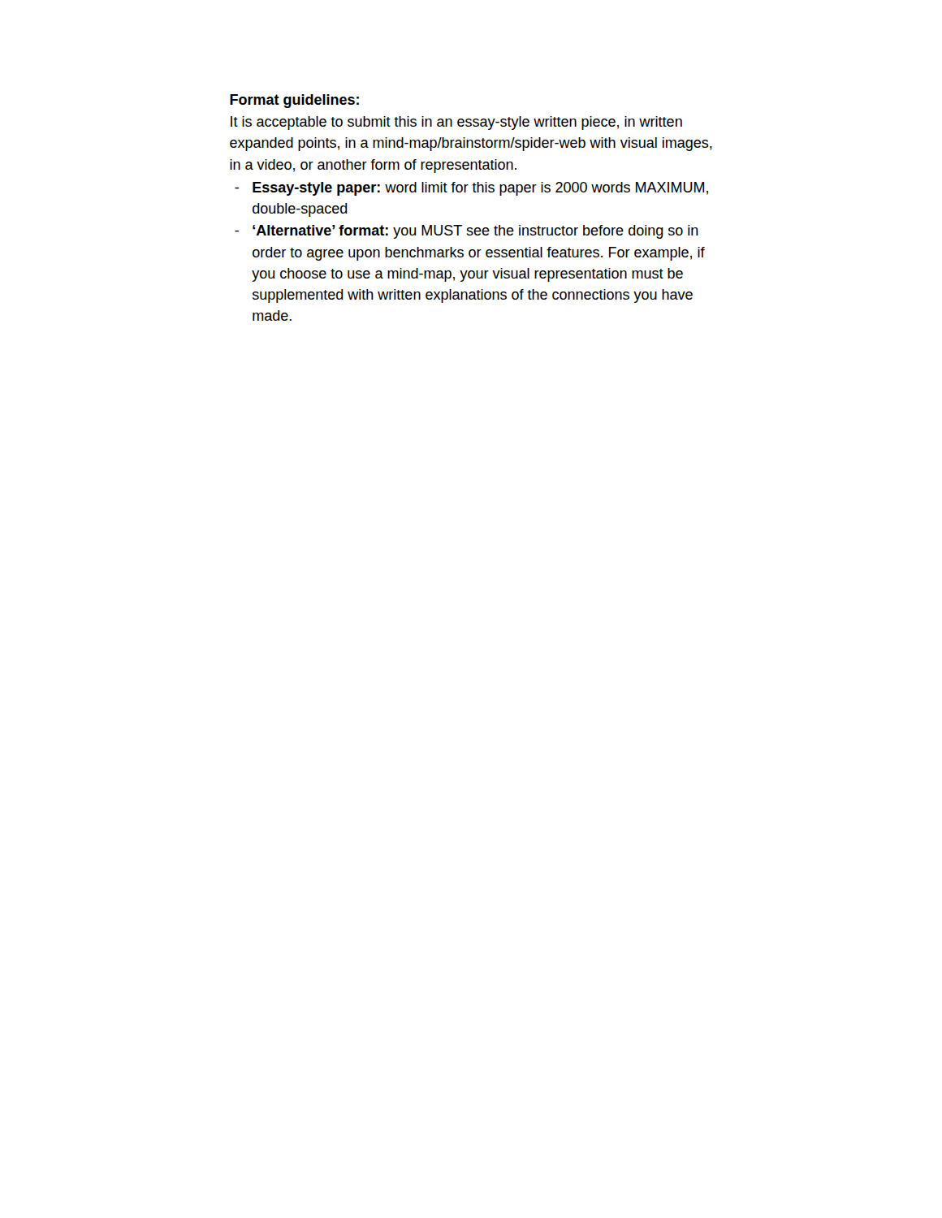Format guidelines:
It is acceptable to submit this in an essay-style written piece, in written expanded points, in a mind-map/brainstorm/spider-web with visual images, in a video, or another form of representation.
Essay-style paper: word limit for this paper is 2000 words MAXIMUM, double-spaced
‘Alternative’ format: you MUST see the instructor before doing so in order to agree upon benchmarks or essential features. For example, if you choose to use a mind-map, your visual representation must be supplemented with written explanations of the connections you have made.